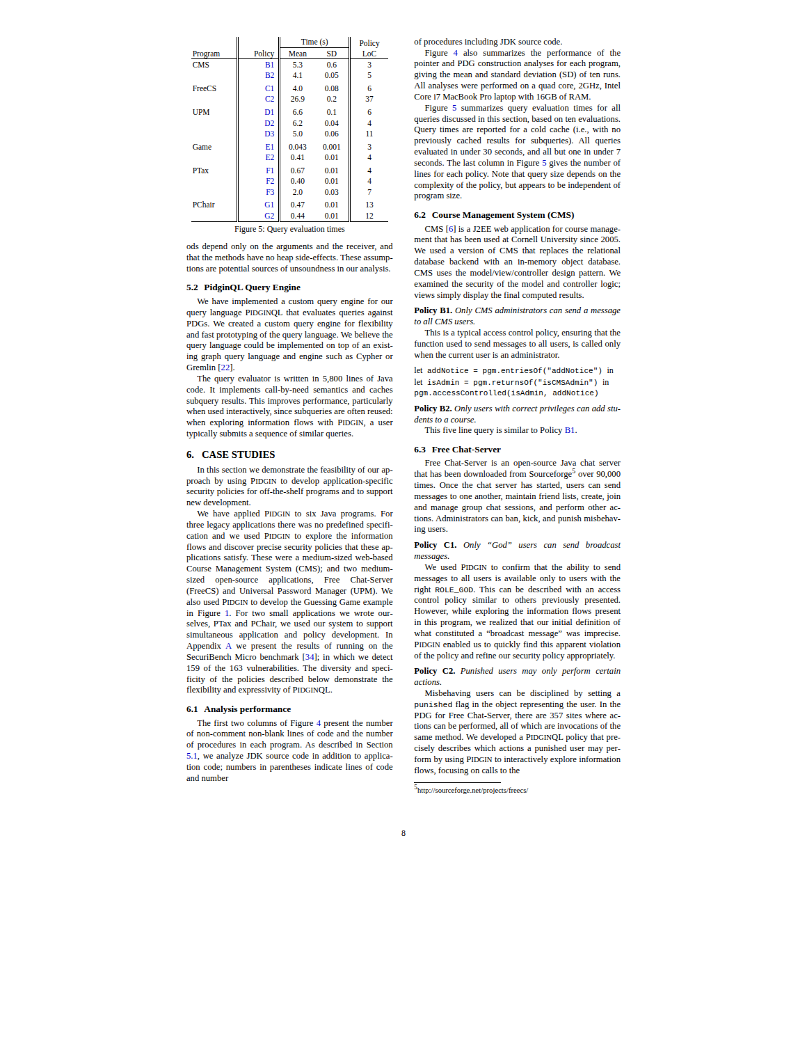| Program | Policy | Time (s) | Policy LoC |
| --- | --- | --- | --- |
| Mean | SD |
| CMS | B1 | 5.3 | 0.6 | 3 |
| | B2 | 4.1 | 0.05 | 5 |
| FreeCS | C1 | 4.0 | 0.08 | 6 |
| | C2 | 26.9 | 0.2 | 37 |
| UPM | D1 | 6.6 | 0.1 | 6 |
| | D2 | 6.2 | 0.04 | 4 |
| | D3 | 5.0 | 0.06 | 11 |
| Game | E1 | 0.043 | 0.001 | 3 |
| | E2 | 0.41 | 0.01 | 4 |
| PTax | F1 | 0.67 | 0.01 | 4 |
| | F2 | 0.40 | 0.01 | 4 |
| | F3 | 2.0 | 0.03 | 7 |
| PChair | G1 | 0.47 | 0.01 | 13 |
| | G2 | 0.44 | 0.01 | 12 |
Figure 5: Query evaluation times
ods depend only on the arguments and the receiver, and that the methods have no heap side-effects. These assumptions are potential sources of unsoundness in our analysis.
5.2 PidginQL Query Engine
We have implemented a custom query engine for our query language PIDGINQL that evaluates queries against PDGs. We created a custom query engine for flexibility and fast prototyping of the query language. We believe the query language could be implemented on top of an existing graph query language and engine such as Cypher or Gremlin [22].
The query evaluator is written in 5,800 lines of Java code. It implements call-by-need semantics and caches subquery results. This improves performance, particularly when used interactively, since subqueries are often reused: when exploring information flows with PIDGIN, a user typically submits a sequence of similar queries.
6. CASE STUDIES
In this section we demonstrate the feasibility of our approach by using PIDGIN to develop application-specific security policies for off-the-shelf programs and to support new development.
We have applied PIDGIN to six Java programs. For three legacy applications there was no predefined specification and we used PIDGIN to explore the information flows and discover precise security policies that these applications satisfy. These were a medium-sized web-based Course Management System (CMS); and two medium-sized open-source applications, Free Chat-Server (FreeCS) and Universal Password Manager (UPM). We also used PIDGIN to develop the Guessing Game example in Figure 1. For two small applications we wrote ourselves, PTax and PChair, we used our system to support simultaneous application and policy development. In Appendix A we present the results of running on the SecuriBench Micro benchmark [34]; in which we detect 159 of the 163 vulnerabilities. The diversity and specificity of the policies described below demonstrate the flexibility and expressivity of PIDGINQL.
6.1 Analysis performance
The first two columns of Figure 4 present the number of non-comment non-blank lines of code and the number of procedures in each program. As described in Section 5.1, we analyze JDK source code in addition to application code; numbers in parentheses indicate lines of code and number
of procedures including JDK source code.
Figure 4 also summarizes the performance of the pointer and PDG construction analyses for each program, giving the mean and standard deviation (SD) of ten runs. All analyses were performed on a quad core, 2GHz, Intel Core i7 MacBook Pro laptop with 16GB of RAM.
Figure 5 summarizes query evaluation times for all queries discussed in this section, based on ten evaluations. Query times are reported for a cold cache (i.e., with no previously cached results for subqueries). All queries evaluated in under 30 seconds, and all but one in under 7 seconds. The last column in Figure 5 gives the number of lines for each policy. Note that query size depends on the complexity of the policy, but appears to be independent of program size.
6.2 Course Management System (CMS)
CMS [6] is a J2EE web application for course management that has been used at Cornell University since 2005. We used a version of CMS that replaces the relational database backend with an in-memory object database. CMS uses the model/view/controller design pattern. We examined the security of the model and controller logic; views simply display the final computed results.
Policy B1. Only CMS administrators can send a message to all CMS users.
This is a typical access control policy, ensuring that the function used to send messages to all users, is called only when the current user is an administrator.
let addNotice = pgm.entriesOf("addNotice") in
let isAdmin = pgm.returnsOf("isCMSAdmin") in
pgm.accessControlled(isAdmin, addNotice)
Policy B2. Only users with correct privileges can add students to a course.
This five line query is similar to Policy B1.
6.3 Free Chat-Server
Free Chat-Server is an open-source Java chat server that has been downloaded from Sourceforge5 over 90,000 times. Once the chat server has started, users can send messages to one another, maintain friend lists, create, join and manage group chat sessions, and perform other actions. Administrators can ban, kick, and punish misbehaving users.
Policy C1. Only “God” users can send broadcast messages.
We used PIDGIN to confirm that the ability to send messages to all users is available only to users with the right ROLE_GOD. This can be described with an access control policy similar to others previously presented. However, while exploring the information flows present in this program, we realized that our initial definition of what constituted a “broadcast message” was imprecise. PIDGIN enabled us to quickly find this apparent violation of the policy and refine our security policy appropriately.
Policy C2. Punished users may only perform certain actions.
Misbehaving users can be disciplined by setting a punished flag in the object representing the user. In the PDG for Free Chat-Server, there are 357 sites where actions can be performed, all of which are invocations of the same method. We developed a PIDGINQL policy that precisely describes which actions a punished user may perform by using PIDGIN to interactively explore information flows, focusing on calls to the
5http://sourceforge.net/projects/freecs/
8